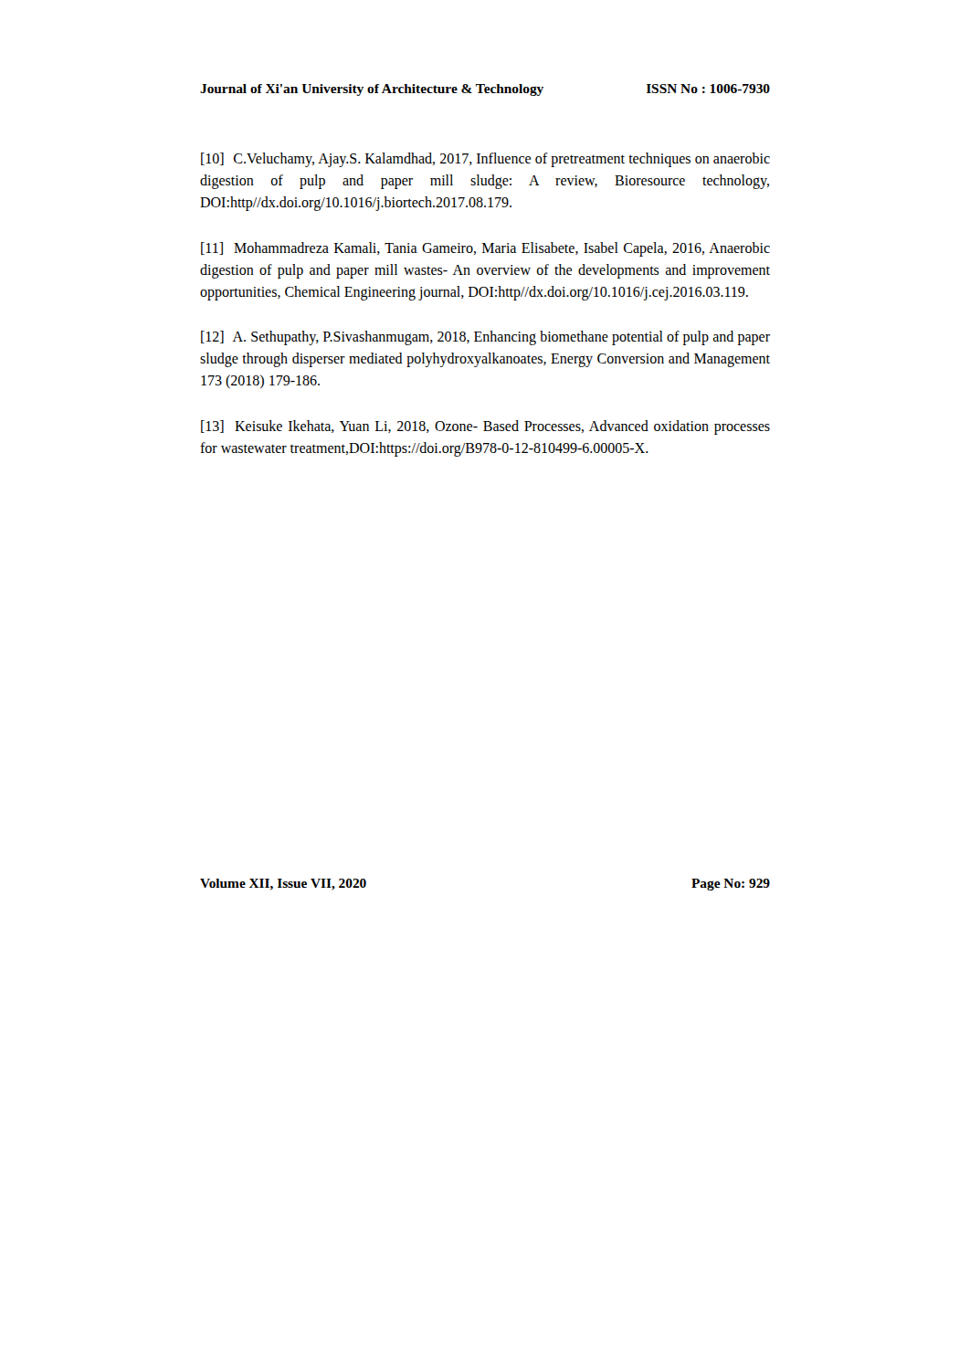Journal of Xi'an University of Architecture & Technology ISSN No : 1006-7930
[10] C.Veluchamy, Ajay.S. Kalamdhad, 2017, Influence of pretreatment techniques on anaerobic digestion of pulp and paper mill sludge: A review, Bioresource technology, DOI:http//dx.doi.org/10.1016/j.biortech.2017.08.179.
[11] Mohammadreza Kamali, Tania Gameiro, Maria Elisabete, Isabel Capela, 2016, Anaerobic digestion of pulp and paper mill wastes- An overview of the developments and improvement opportunities, Chemical Engineering journal, DOI:http//dx.doi.org/10.1016/j.cej.2016.03.119.
[12] A. Sethupathy, P.Sivashanmugam, 2018, Enhancing biomethane potential of pulp and paper sludge through disperser mediated polyhydroxyalkanoates, Energy Conversion and Management 173 (2018) 179-186.
[13] Keisuke Ikehata, Yuan Li, 2018, Ozone- Based Processes, Advanced oxidation processes for wastewater treatment,DOI:https://doi.org/B978-0-12-810499-6.00005-X.
Volume XII, Issue VII, 2020 Page No: 929